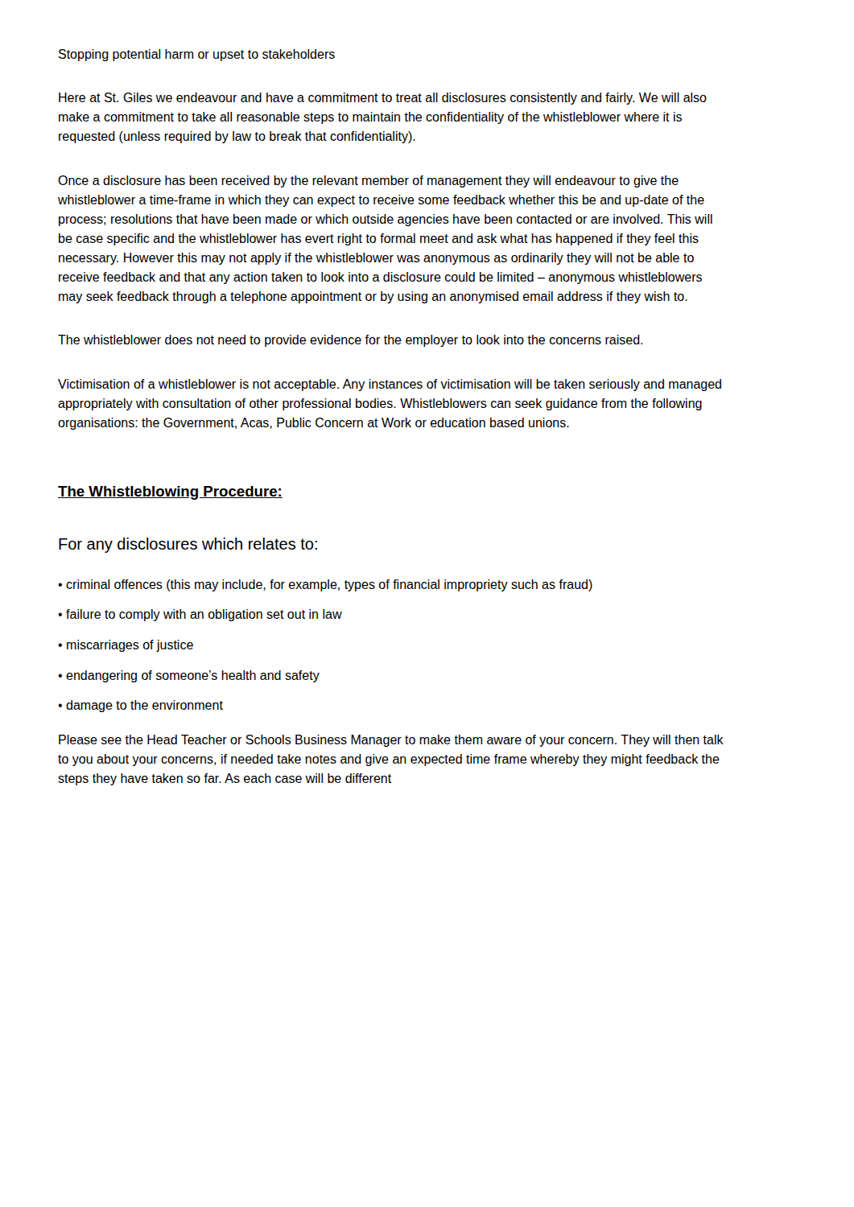Stopping potential harm or upset to stakeholders
Here at St. Giles we endeavour and have a commitment to treat all disclosures consistently and fairly. We will also make a commitment to take all reasonable steps to maintain the confidentiality of the whistleblower where it is requested (unless required by law to break that confidentiality).
Once a disclosure has been received by the relevant member of management they will endeavour to give the whistleblower a time-frame in which they can expect to receive some feedback whether this be and up-date of the process; resolutions that have been made or which outside agencies have been contacted or are involved. This will be case specific and the whistleblower has evert right to formal meet and ask what has happened if they feel this necessary. However this may not apply if the whistleblower was anonymous as ordinarily they will not be able to receive feedback and that any action taken to look into a disclosure could be limited – anonymous whistleblowers may seek feedback through a telephone appointment or by using an anonymised email address if they wish to.
The whistleblower does not need to provide evidence for the employer to look into the concerns raised.
Victimisation of a whistleblower is not acceptable. Any instances of victimisation will be taken seriously and managed appropriately with consultation of other professional bodies. Whistleblowers can seek guidance from the following organisations: the Government, Acas, Public Concern at Work or education based unions.
The Whistleblowing Procedure:
For any disclosures which relates to:
criminal offences (this may include, for example, types of financial impropriety such as fraud)
failure to comply with an obligation set out in law
miscarriages of justice
endangering of someone’s health and safety
damage to the environment
Please see the Head Teacher or Schools Business Manager to make them aware of your concern. They will then talk to you about your concerns, if needed take notes and give an expected time frame whereby they might feedback the steps they have taken so far. As each case will be different